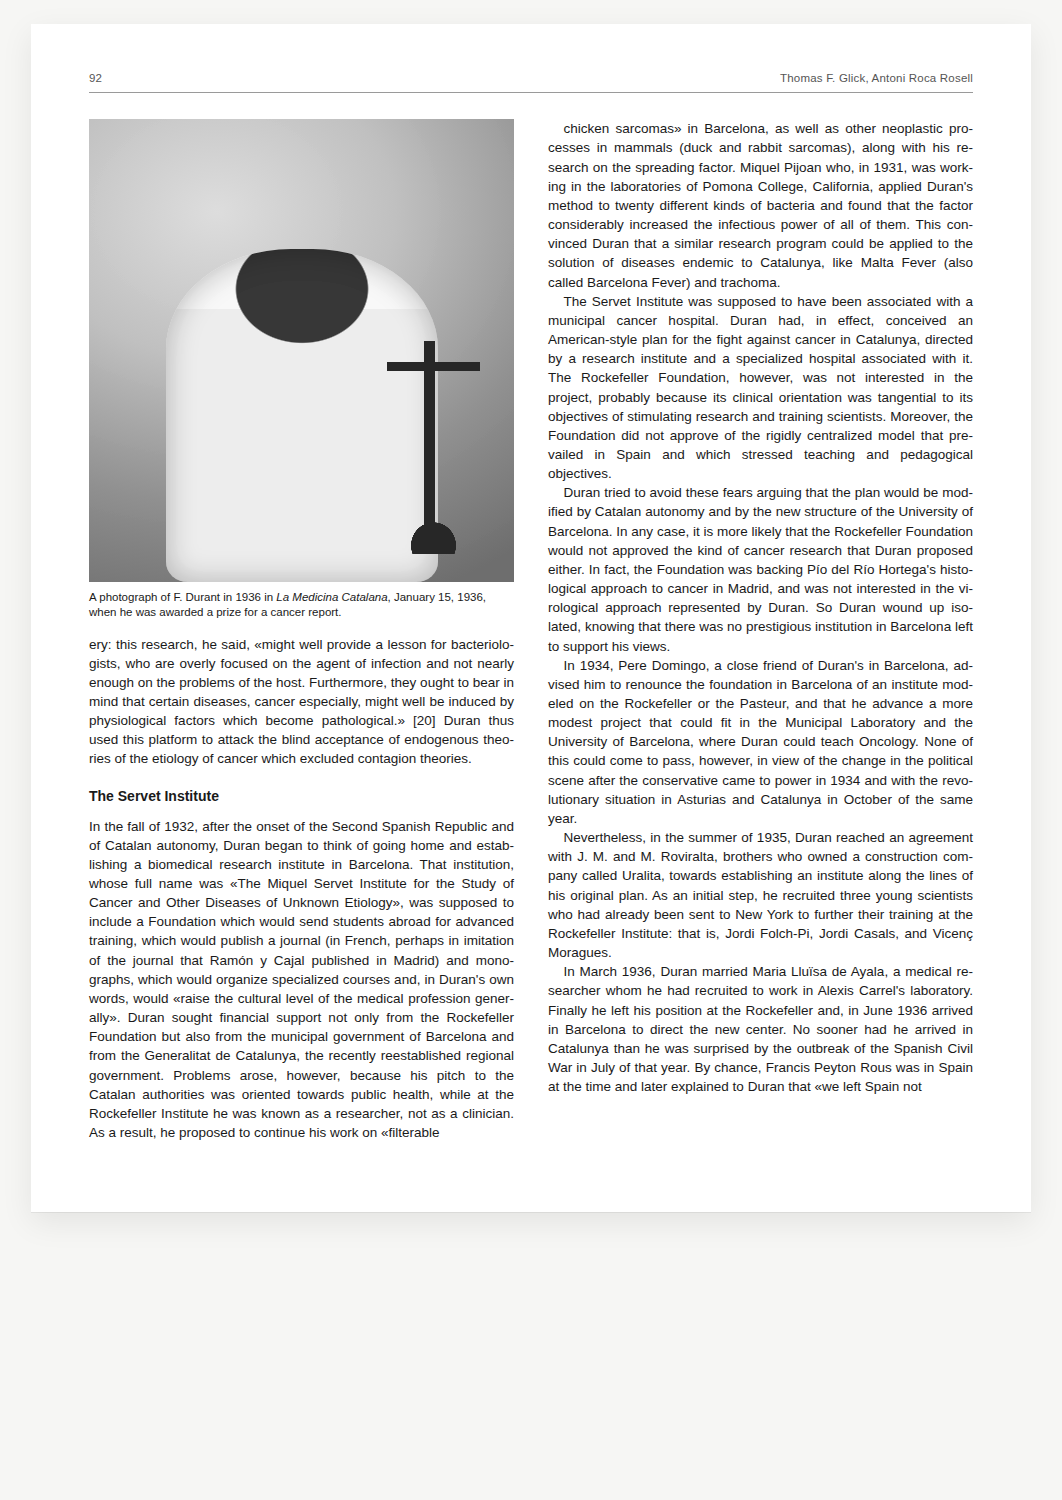92 Thomas F. Glick, Antoni Roca Rosell
A photograph of F. Durant in 1936 in La Medicina Catalana, January 15, 1936, when he was awarded a prize for a cancer report.
ery: this research, he said, «might well provide a lesson for bacteriologists, who are overly focused on the agent of infection and not nearly enough on the problems of the host. Furthermore, they ought to bear in mind that certain diseases, cancer especially, might well be induced by physiological factors which become pathological.» [20] Duran thus used this platform to attack the blind acceptance of endogenous theories of the etiology of cancer which excluded contagion theories.
The Servet Institute
In the fall of 1932, after the onset of the Second Spanish Republic and of Catalan autonomy, Duran began to think of going home and establishing a biomedical research institute in Barcelona. That institution, whose full name was «The Miquel Servet Institute for the Study of Cancer and Other Diseases of Unknown Etiology», was supposed to include a Foundation which would send students abroad for advanced training, which would publish a journal (in French, perhaps in imitation of the journal that Ramón y Cajal published in Madrid) and monographs, which would organize specialized courses and, in Duran's own words, would «raise the cultural level of the medical profession generally». Duran sought financial support not only from the Rockefeller Foundation but also from the municipal government of Barcelona and from the Generalitat de Catalunya, the recently reestablished regional government. Problems arose, however, because his pitch to the Catalan authorities was oriented towards public health, while at the Rockefeller Institute he was known as a researcher, not as a clinician. As a result, he proposed to continue his work on «filterable
chicken sarcomas» in Barcelona, as well as other neoplastic processes in mammals (duck and rabbit sarcomas), along with his research on the spreading factor. Miquel Pijoan who, in 1931, was working in the laboratories of Pomona College, California, applied Duran's method to twenty different kinds of bacteria and found that the factor considerably increased the infectious power of all of them. This convinced Duran that a similar research program could be applied to the solution of diseases endemic to Catalunya, like Malta Fever (also called Barcelona Fever) and trachoma.
The Servet Institute was supposed to have been associated with a municipal cancer hospital. Duran had, in effect, conceived an American-style plan for the fight against cancer in Catalunya, directed by a research institute and a specialized hospital associated with it. The Rockefeller Foundation, however, was not interested in the project, probably because its clinical orientation was tangential to its objectives of stimulating research and training scientists. Moreover, the Foundation did not approve of the rigidly centralized model that prevailed in Spain and which stressed teaching and pedagogical objectives.
Duran tried to avoid these fears arguing that the plan would be modified by Catalan autonomy and by the new structure of the University of Barcelona. In any case, it is more likely that the Rockefeller Foundation would not approved the kind of cancer research that Duran proposed either. In fact, the Foundation was backing Pío del Río Hortega's histological approach to cancer in Madrid, and was not interested in the virological approach represented by Duran. So Duran wound up isolated, knowing that there was no prestigious institution in Barcelona left to support his views.
In 1934, Pere Domingo, a close friend of Duran's in Barcelona, advised him to renounce the foundation in Barcelona of an institute modeled on the Rockefeller or the Pasteur, and that he advance a more modest project that could fit in the Municipal Laboratory and the University of Barcelona, where Duran could teach Oncology. None of this could come to pass, however, in view of the change in the political scene after the conservative came to power in 1934 and with the revolutionary situation in Asturias and Catalunya in October of the same year.
Nevertheless, in the summer of 1935, Duran reached an agreement with J. M. and M. Roviralta, brothers who owned a construction company called Uralita, towards establishing an institute along the lines of his original plan. As an initial step, he recruited three young scientists who had already been sent to New York to further their training at the Rockefeller Institute: that is, Jordi Folch-Pi, Jordi Casals, and Vicenç Moragues.
In March 1936, Duran married Maria Lluïsa de Ayala, a medical researcher whom he had recruited to work in Alexis Carrel's laboratory. Finally he left his position at the Rockefeller and, in June 1936 arrived in Barcelona to direct the new center. No sooner had he arrived in Catalunya than he was surprised by the outbreak of the Spanish Civil War in July of that year. By chance, Francis Peyton Rous was in Spain at the time and later explained to Duran that «we left Spain not